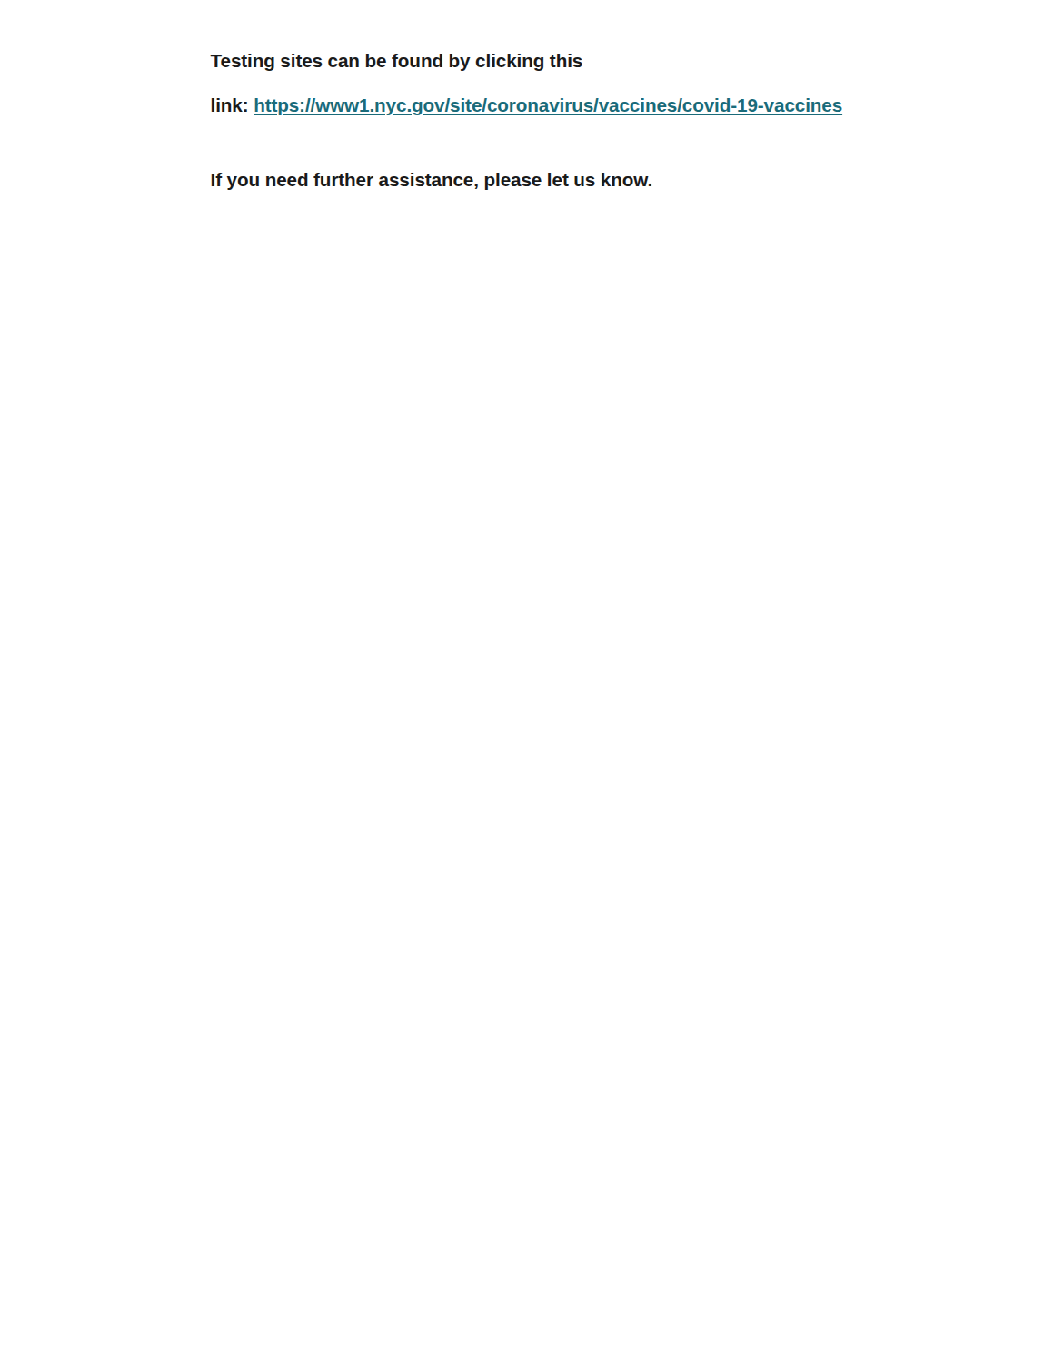Testing sites can be found by clicking this
link: https://www1.nyc.gov/site/coronavirus/vaccines/covid-19-vaccines
If you need further assistance, please let us know.